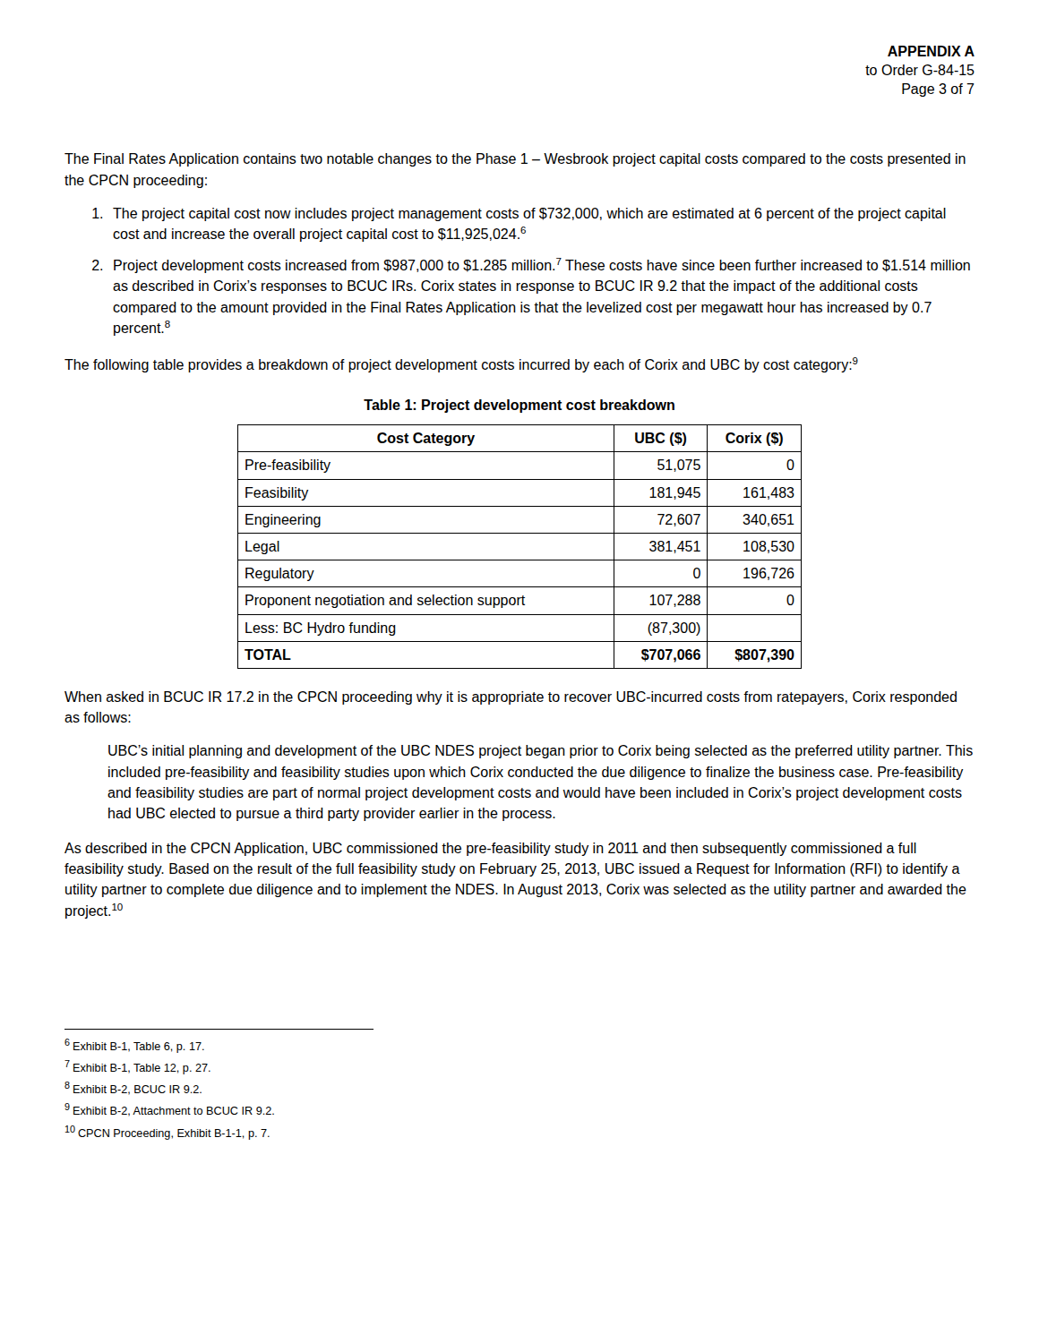APPENDIX A
to Order G-84-15
Page 3 of 7
The Final Rates Application contains two notable changes to the Phase 1 – Wesbrook project capital costs compared to the costs presented in the CPCN proceeding:
The project capital cost now includes project management costs of $732,000, which are estimated at 6 percent of the project capital cost and increase the overall project capital cost to $11,925,024.6
Project development costs increased from $987,000 to $1.285 million.7 These costs have since been further increased to $1.514 million as described in Corix’s responses to BCUC IRs. Corix states in response to BCUC IR 9.2 that the impact of the additional costs compared to the amount provided in the Final Rates Application is that the levelized cost per megawatt hour has increased by 0.7 percent.8
The following table provides a breakdown of project development costs incurred by each of Corix and UBC by cost category:9
Table 1: Project development cost breakdown
| Cost Category | UBC ($) | Corix ($) |
| --- | --- | --- |
| Pre-feasibility | 51,075 | 0 |
| Feasibility | 181,945 | 161,483 |
| Engineering | 72,607 | 340,651 |
| Legal | 381,451 | 108,530 |
| Regulatory | 0 | 196,726 |
| Proponent negotiation and selection support | 107,288 | 0 |
| Less: BC Hydro funding | (87,300) | |
| TOTAL | $707,066 | $807,390 |
When asked in BCUC IR 17.2 in the CPCN proceeding why it is appropriate to recover UBC-incurred costs from ratepayers, Corix responded as follows:
UBC’s initial planning and development of the UBC NDES project began prior to Corix being selected as the preferred utility partner. This included pre-feasibility and feasibility studies upon which Corix conducted the due diligence to finalize the business case. Pre-feasibility and feasibility studies are part of normal project development costs and would have been included in Corix’s project development costs had UBC elected to pursue a third party provider earlier in the process.
As described in the CPCN Application, UBC commissioned the pre-feasibility study in 2011 and then subsequently commissioned a full feasibility study. Based on the result of the full feasibility study on February 25, 2013, UBC issued a Request for Information (RFI) to identify a utility partner to complete due diligence and to implement the NDES. In August 2013, Corix was selected as the utility partner and awarded the project.10
6 Exhibit B-1, Table 6, p. 17.
7 Exhibit B-1, Table 12, p. 27.
8 Exhibit B-2, BCUC IR 9.2.
9 Exhibit B-2, Attachment to BCUC IR 9.2.
10 CPCN Proceeding, Exhibit B-1-1, p. 7.